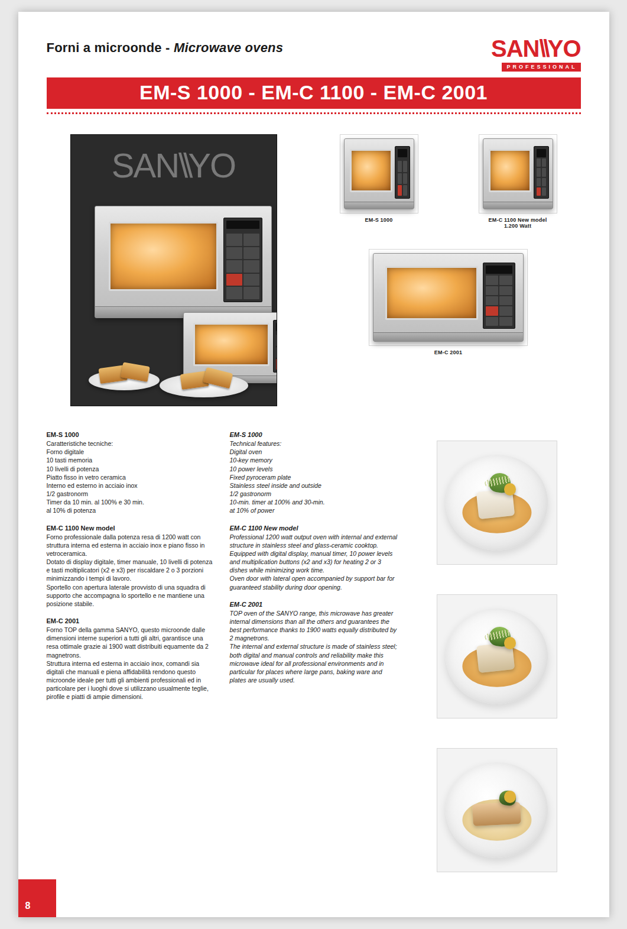Forni a microonde - Microwave ovens
SAN\\YO
PROFESSIONAL
EM-S 1000 - EM-C 1100 - EM-C 2001
SAN\\YO
EM-S 1000
EM-C 1100 New model 1.200 Watt
EM-C 2001
EM-S 1000
Caratteristiche tecniche:
Forno digitale
10 tasti memoria
10 livelli di potenza
Piatto fisso in vetro ceramica
Interno ed esterno in acciaio inox
1/2 gastronorm
Timer da 10 min. al 100% e 30 min.
al 10% di potenza
EM-C 1100 New model
Forno professionale dalla potenza resa di 1200 watt con struttura interna ed esterna in acciaio inox e piano fisso in vetroceramica.
Dotato di display digitale, timer manuale, 10 livelli di potenza e tasti moltiplicatori (x2 e x3) per riscaldare 2 o 3 porzioni minimizzando i tempi di lavoro.
Sportello con apertura laterale provvisto di una squadra di supporto che accompagna lo sportello e ne mantiene una posizione stabile.
EM-C 2001
Forno TOP della gamma SANYO, questo microonde dalle dimensioni interne superiori a tutti gli altri, garantisce una resa ottimale grazie ai 1900 watt distribuiti equamente da 2 magnetrons.
Struttura interna ed esterna in acciaio inox, comandi sia digitali che manuali e piena affidabilità rendono questo microonde ideale per tutti gli ambienti professionali ed in particolare per i luoghi dove si utilizzano usualmente teglie, pirofile e piatti di ampie dimensioni.
EM-S 1000
Technical features:
Digital oven
10-key memory
10 power levels
Fixed pyroceram plate
Stainless steel inside and outside
1/2 gastronorm
10-min. timer at 100% and 30-min.
at 10% of power
EM-C 1100 New model
Professional 1200 watt output oven with internal and external structure in stainless steel and glass-ceramic cooktop.
Equipped with digital display, manual timer, 10 power levels and multiplication buttons (x2 and x3) for heating 2 or 3 dishes while minimizing work time.
Oven door with lateral open accompanied by support bar for guaranteed stability during door opening.
EM-C 2001
TOP oven of the SANYO range, this microwave has greater internal dimensions than all the others and guarantees the best performance thanks to 1900 watts equally distributed by 2 magnetrons.
The internal and external structure is made of stainless steel; both digital and manual controls and reliability make this microwave ideal for all professional environments and in particular for places where large pans, baking ware and plates are usually used.
8